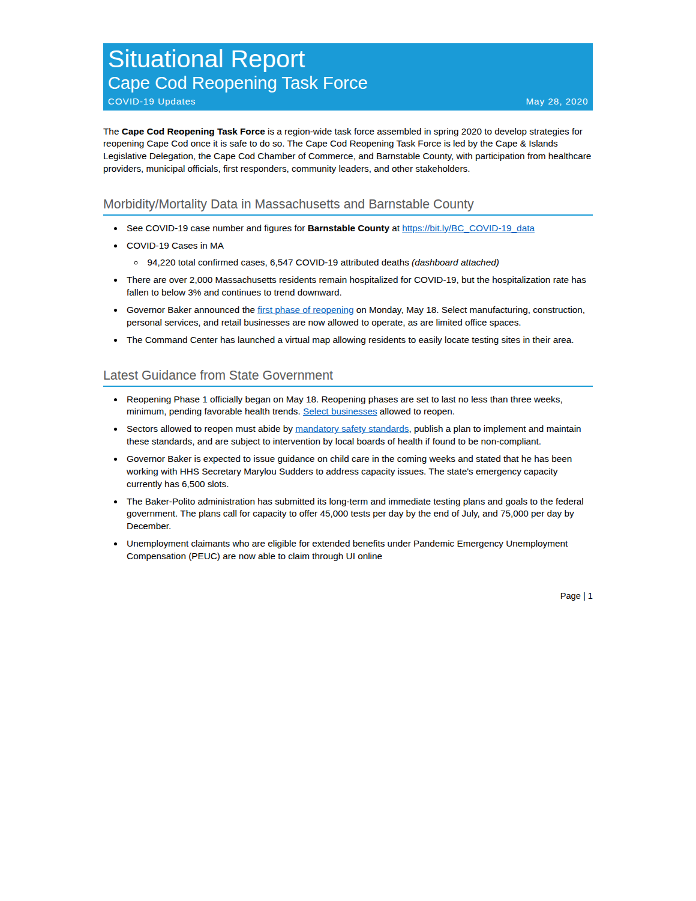Situational Report
Cape Cod Reopening Task Force
COVID-19 Updates May 28, 2020
The Cape Cod Reopening Task Force is a region-wide task force assembled in spring 2020 to develop strategies for reopening Cape Cod once it is safe to do so. The Cape Cod Reopening Task Force is led by the Cape & Islands Legislative Delegation, the Cape Cod Chamber of Commerce, and Barnstable County, with participation from healthcare providers, municipal officials, first responders, community leaders, and other stakeholders.
Morbidity/Mortality Data in Massachusetts and Barnstable County
See COVID-19 case number and figures for Barnstable County at https://bit.ly/BC_COVID-19_data
COVID-19 Cases in MA
94,220 total confirmed cases, 6,547 COVID-19 attributed deaths (dashboard attached)
There are over 2,000 Massachusetts residents remain hospitalized for COVID-19, but the hospitalization rate has fallen to below 3% and continues to trend downward.
Governor Baker announced the first phase of reopening on Monday, May 18. Select manufacturing, construction, personal services, and retail businesses are now allowed to operate, as are limited office spaces.
The Command Center has launched a virtual map allowing residents to easily locate testing sites in their area.
Latest Guidance from State Government
Reopening Phase 1 officially began on May 18. Reopening phases are set to last no less than three weeks, minimum, pending favorable health trends. Select businesses allowed to reopen.
Sectors allowed to reopen must abide by mandatory safety standards, publish a plan to implement and maintain these standards, and are subject to intervention by local boards of health if found to be non-compliant.
Governor Baker is expected to issue guidance on child care in the coming weeks and stated that he has been working with HHS Secretary Marylou Sudders to address capacity issues. The state's emergency capacity currently has 6,500 slots.
The Baker-Polito administration has submitted its long-term and immediate testing plans and goals to the federal government. The plans call for capacity to offer 45,000 tests per day by the end of July, and 75,000 per day by December.
Unemployment claimants who are eligible for extended benefits under Pandemic Emergency Unemployment Compensation (PEUC) are now able to claim through UI online
Page | 1